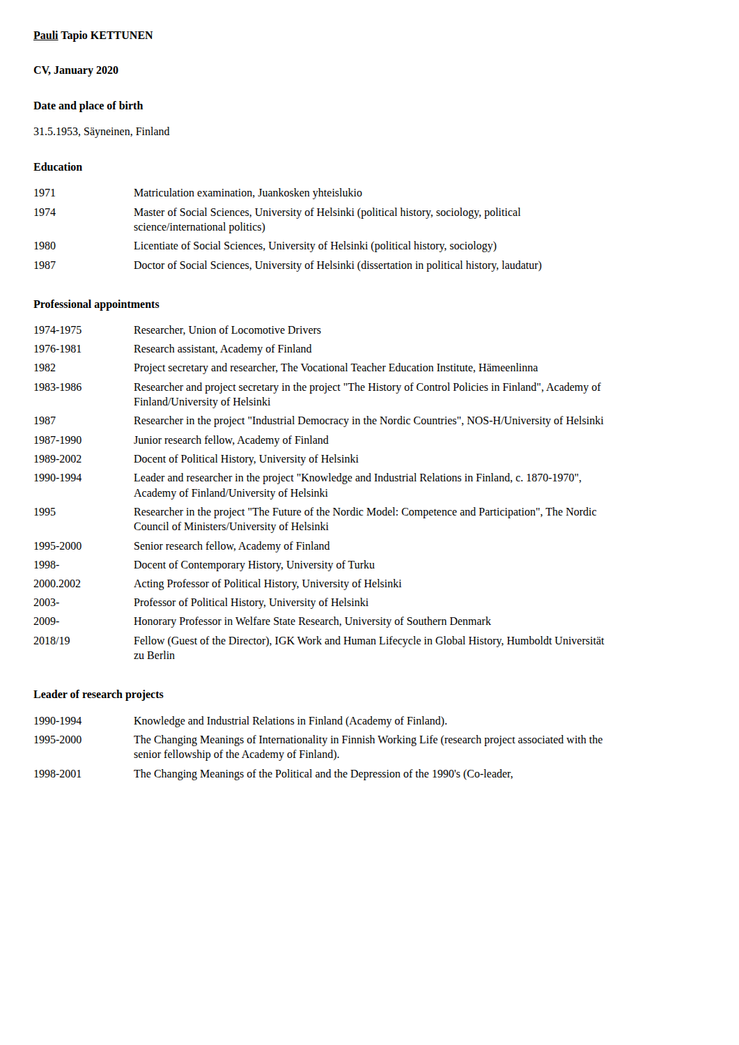Pauli Tapio KETTUNEN
CV, January 2020
Date and place of birth
31.5.1953, Säyneinen, Finland
Education
| 1971 | Matriculation examination, Juankosken yhteislukio |
| 1974 | Master of Social Sciences, University of Helsinki (political history, sociology, political science/international politics) |
| 1980 | Licentiate of Social Sciences, University of Helsinki (political history, sociology) |
| 1987 | Doctor of Social Sciences, University of Helsinki (dissertation in political history, laudatur) |
Professional appointments
| 1974-1975 | Researcher, Union of Locomotive Drivers |
| 1976-1981 | Research assistant, Academy of Finland |
| 1982 | Project secretary and researcher, The Vocational Teacher Education Institute, Hämeenlinna |
| 1983-1986 | Researcher and project secretary in the project "The History of Control Policies in Finland", Academy of Finland/University of Helsinki |
| 1987 | Researcher in the project "Industrial Democracy in the Nordic Countries", NOS-H/University of Helsinki |
| 1987-1990 | Junior research fellow, Academy of Finland |
| 1989-2002 | Docent of Political History, University of Helsinki |
| 1990-1994 | Leader and researcher in the project "Knowledge and Industrial Relations in Finland, c. 1870-1970", Academy of Finland/University of Helsinki |
| 1995 | Researcher in the project "The Future of the Nordic Model: Competence and Participation", The Nordic Council of Ministers/University of Helsinki |
| 1995-2000 | Senior research fellow, Academy of Finland |
| 1998- | Docent of Contemporary History, University of Turku |
| 2000.2002 | Acting Professor of Political History, University of Helsinki |
| 2003- | Professor of Political History, University of Helsinki |
| 2009- | Honorary Professor in Welfare State Research, University of Southern Denmark |
| 2018/19 | Fellow (Guest of the Director), IGK Work and Human Lifecycle in Global History, Humboldt Universität zu Berlin |
Leader of research projects
| 1990-1994 | Knowledge and Industrial Relations in Finland (Academy of Finland). |
| 1995-2000 | The Changing Meanings of Internationality in Finnish Working Life (research project associated with the senior fellowship of the Academy of Finland). |
| 1998-2001 | The Changing Meanings of the Political and the Depression of the 1990's (Co-leader, |